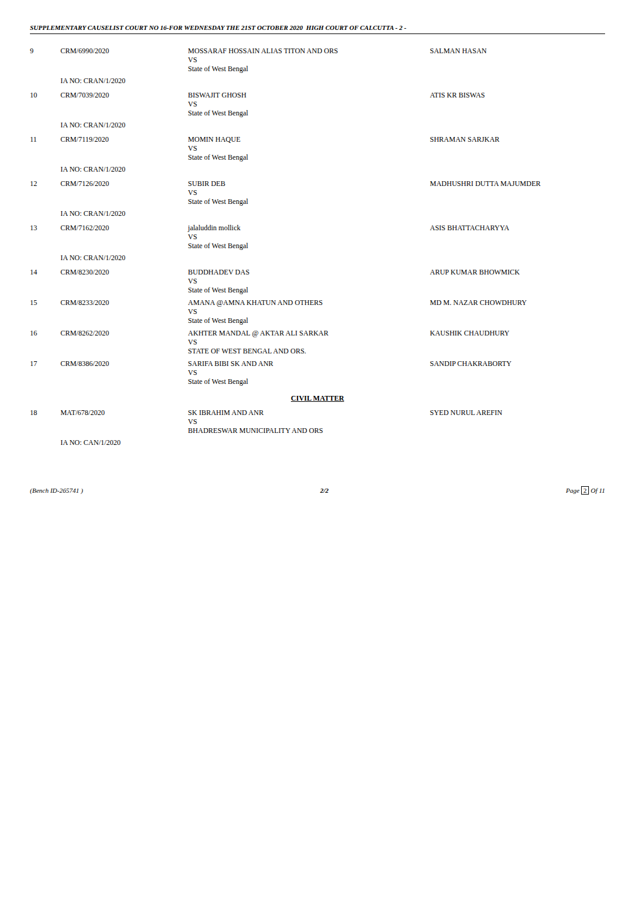SUPPLEMENTARY CAUSELIST COURT NO 16-FOR WEDNESDAY THE 21ST OCTOBER 2020 HIGH COURT OF CALCUTTA - 2 -
| 9 | CRM/6990/2020 | MOSSARAF HOSSAIN ALIAS TITON AND ORS VS State of West Bengal | SALMAN HASAN |
| | IA NO: CRAN/1/2020 |
| 10 | CRM/7039/2020 | BISWAJIT GHOSH VS State of West Bengal | ATIS KR BISWAS |
| | IA NO: CRAN/1/2020 |
| 11 | CRM/7119/2020 | MOMIN HAQUE VS State of West Bengal | SHRAMAN SARJKAR |
| | IA NO: CRAN/1/2020 |
| 12 | CRM/7126/2020 | SUBIR DEB VS State of West Bengal | MADHUSHRI DUTTA MAJUMDER |
| | IA NO: CRAN/1/2020 |
| 13 | CRM/7162/2020 | jalaluddin mollick VS State of West Bengal | ASIS BHATTACHARYYA |
| | IA NO: CRAN/1/2020 |
| 14 | CRM/8230/2020 | BUDDHADEV DAS VS State of West Bengal | ARUP KUMAR BHOWMICK |
| 15 | CRM/8233/2020 | AMANA @AMNA KHATUN AND OTHERS VS State of West Bengal | MD M. NAZAR CHOWDHURY |
| 16 | CRM/8262/2020 | AKHTER MANDAL @ AKTAR ALI SARKAR VS STATE OF WEST BENGAL AND ORS. | KAUSHIK CHAUDHURY |
| 17 | CRM/8386/2020 | SARIFA BIBI SK AND ANR VS State of West Bengal | SANDIP CHAKRABORTY |
| CIVIL MATTER |
| 18 | MAT/678/2020 | SK IBRAHIM AND ANR VS BHADRESWAR MUNICIPALITY AND ORS | SYED NURUL AREFIN |
| | IA NO: CAN/1/2020 |
(Bench ID-265741 )
2/2
Page 2 Of 11